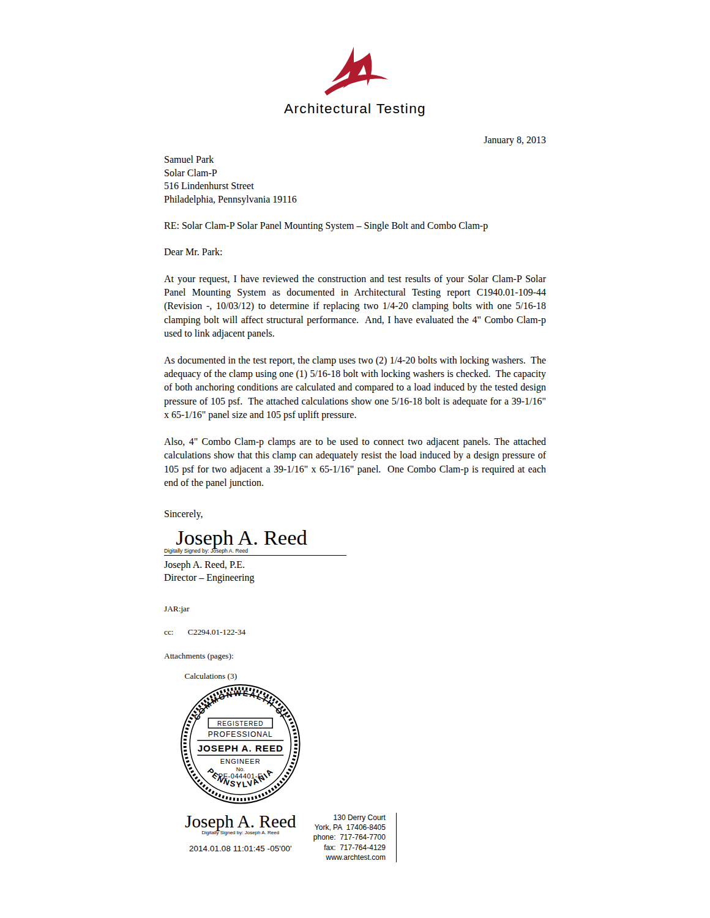Architectural Testing
January 8, 2013
Samuel Park
Solar Clam-P
516 Lindenhurst Street
Philadelphia, Pennsylvania 19116
RE: Solar Clam-P Solar Panel Mounting System – Single Bolt and Combo Clam-p
Dear Mr. Park:
At your request, I have reviewed the construction and test results of your Solar Clam-P Solar Panel Mounting System as documented in Architectural Testing report C1940.01-109-44 (Revision -, 10/03/12) to determine if replacing two 1/4-20 clamping bolts with one 5/16-18 clamping bolt will affect structural performance. And, I have evaluated the 4" Combo Clam-p used to link adjacent panels.
As documented in the test report, the clamp uses two (2) 1/4-20 bolts with locking washers. The adequacy of the clamp using one (1) 5/16-18 bolt with locking washers is checked. The capacity of both anchoring conditions are calculated and compared to a load induced by the tested design pressure of 105 psf. The attached calculations show one 5/16-18 bolt is adequate for a 39-1/16" x 65-1/16" panel size and 105 psf uplift pressure.
Also, 4" Combo Clam-p clamps are to be used to connect two adjacent panels. The attached calculations show that this clamp can adequately resist the load induced by a design pressure of 105 psf for two adjacent a 39-1/16" x 65-1/16" panel. One Combo Clam-p is required at each end of the panel junction.
Sincerely,
Joseph A. Reed
Digitally Signed by: Joseph A. Reed
Joseph A. Reed, P.E.
Director – Engineering
JAR:jar
cc: C2294.01-122-34
Attachments (pages):
Calculations (3)
COMMONWEALTH OF PENNSYLVANIA REGISTERED PROFESSIONAL JOSEPH A. REED ENGINEER No. PE-044401-E
Joseph A. Reed
Digitally Signed by: Joseph A. Reed
2014.01.08 11:01:45 -05'00'
130 Derry Court
York, PA 17406-8405
phone: 717-764-7700
fax: 717-764-4129
www.archtest.com